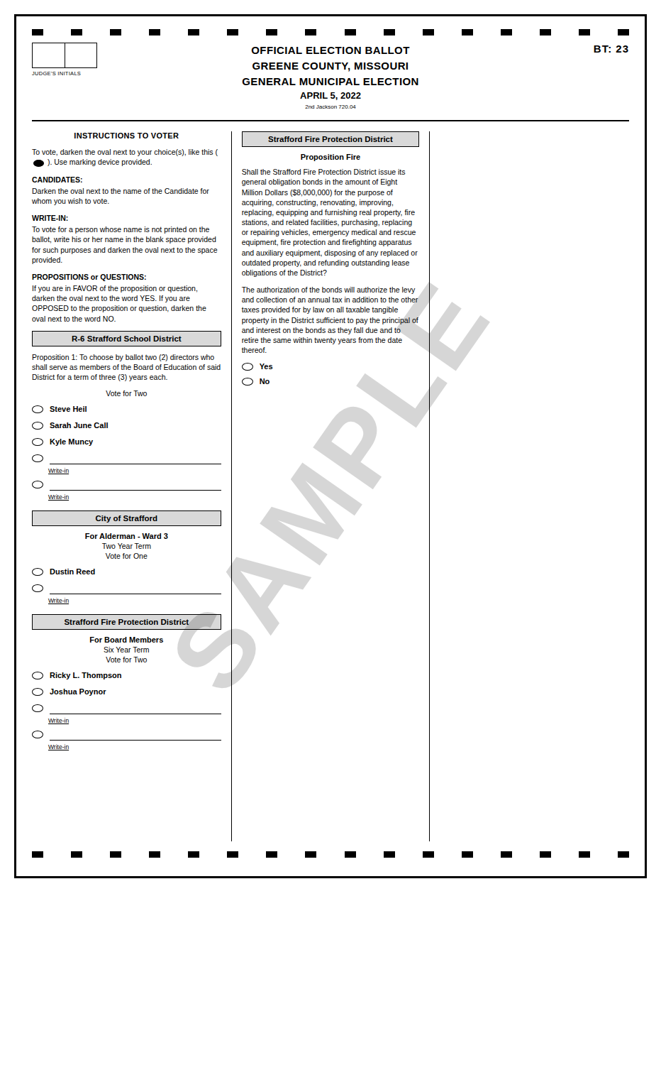Judge's Initials
OFFICIAL ELECTION BALLOT
GREENE COUNTY, MISSOURI
GENERAL MUNICIPAL ELECTION
APRIL 5, 2022
2nd Jackson 720.04
BT: 23
SAMPLE
INSTRUCTIONS TO VOTER
To vote, darken the oval next to your choice(s), like this ( ). Use marking device provided.
CANDIDATES:
Darken the oval next to the name of the Candidate for whom you wish to vote.
WRITE-IN:
To vote for a person whose name is not printed on the ballot, write his or her name in the blank space provided for such purposes and darken the oval next to the space provided.
PROPOSITIONS or QUESTIONS:
If you are in FAVOR of the proposition or question, darken the oval next to the word YES. If you are OPPOSED to the proposition or question, darken the oval next to the word NO.
R-6 Strafford School District
Proposition 1: To choose by ballot two (2) directors who shall serve as members of the Board of Education of said District for a term of three (3) years each.
Vote for Two
Steve Heil
Sarah June Call
Kyle Muncy
Write-in
Write-in
City of Strafford
For Alderman - Ward 3
Two Year Term
Vote for One
Dustin Reed
Write-in
Strafford Fire Protection District
For Board Members
Six Year Term
Vote for Two
Ricky L. Thompson
Joshua Poynor
Write-in
Write-in
Strafford Fire Protection District
Proposition Fire
Shall the Strafford Fire Protection District issue its general obligation bonds in the amount of Eight Million Dollars ($8,000,000) for the purpose of acquiring, constructing, renovating, improving, replacing, equipping and furnishing real property, fire stations, and related facilities, purchasing, replacing or repairing vehicles, emergency medical and rescue equipment, fire protection and firefighting apparatus and auxiliary equipment, disposing of any replaced or outdated property, and refunding outstanding lease obligations of the District?
The authorization of the bonds will authorize the levy and collection of an annual tax in addition to the other taxes provided for by law on all taxable tangible property in the District sufficient to pay the principal of and interest on the bonds as they fall due and to retire the same within twenty years from the date thereof.
Yes
No